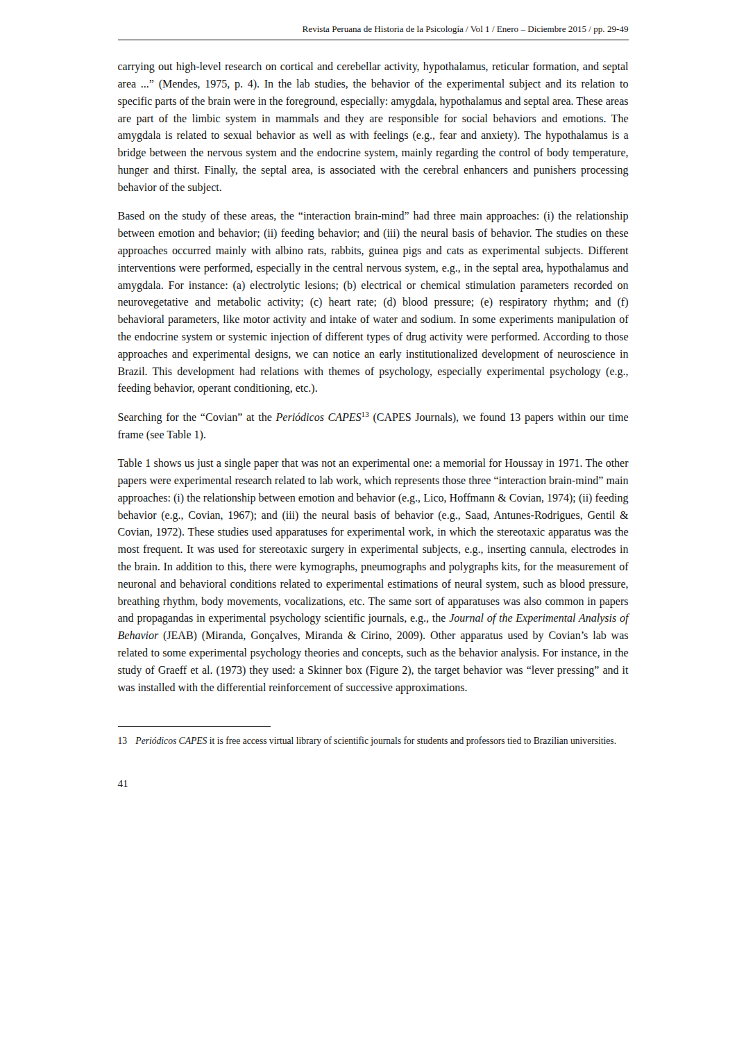Revista Peruana de Historia de la Psicología / Vol 1 / Enero – Diciembre 2015 / pp. 29-49
carrying out high-level research on cortical and cerebellar activity, hypothalamus, reticular formation, and septal area ...” (Mendes, 1975, p. 4). In the lab studies, the behavior of the experimental subject and its relation to specific parts of the brain were in the foreground, especially: amygdala, hypothalamus and septal area. These areas are part of the limbic system in mammals and they are responsible for social behaviors and emotions. The amygdala is related to sexual behavior as well as with feelings (e.g., fear and anxiety). The hypothalamus is a bridge between the nervous system and the endocrine system, mainly regarding the control of body temperature, hunger and thirst. Finally, the septal area, is associated with the cerebral enhancers and punishers processing behavior of the subject.
Based on the study of these areas, the “interaction brain-mind” had three main approaches: (i) the relationship between emotion and behavior; (ii) feeding behavior; and (iii) the neural basis of behavior. The studies on these approaches occurred mainly with albino rats, rabbits, guinea pigs and cats as experimental subjects. Different interventions were performed, especially in the central nervous system, e.g., in the septal area, hypothalamus and amygdala. For instance: (a) electrolytic lesions; (b) electrical or chemical stimulation parameters recorded on neurovegetative and metabolic activity; (c) heart rate; (d) blood pressure; (e) respiratory rhythm; and (f) behavioral parameters, like motor activity and intake of water and sodium. In some experiments manipulation of the endocrine system or systemic injection of different types of drug activity were performed. According to those approaches and experimental designs, we can notice an early institutionalized development of neuroscience in Brazil. This development had relations with themes of psychology, especially experimental psychology (e.g., feeding behavior, operant conditioning, etc.).
Searching for the “Covian” at the Periódicos CAPES13 (CAPES Journals), we found 13 papers within our time frame (see Table 1).
Table 1 shows us just a single paper that was not an experimental one: a memorial for Houssay in 1971. The other papers were experimental research related to lab work, which represents those three “interaction brain-mind” main approaches: (i) the relationship between emotion and behavior (e.g., Lico, Hoffmann & Covian, 1974); (ii) feeding behavior (e.g., Covian, 1967); and (iii) the neural basis of behavior (e.g., Saad, Antunes-Rodrigues, Gentil & Covian, 1972). These studies used apparatuses for experimental work, in which the stereotaxic apparatus was the most frequent. It was used for stereotaxic surgery in experimental subjects, e.g., inserting cannula, electrodes in the brain. In addition to this, there were kymographs, pneumographs and polygraphs kits, for the measurement of neuronal and behavioral conditions related to experimental estimations of neural system, such as blood pressure, breathing rhythm, body movements, vocalizations, etc. The same sort of apparatuses was also common in papers and propagandas in experimental psychology scientific journals, e.g., the Journal of the Experimental Analysis of Behavior (JEAB) (Miranda, Gonçalves, Miranda & Cirino, 2009). Other apparatus used by Covian’s lab was related to some experimental psychology theories and concepts, such as the behavior analysis. For instance, in the study of Graeff et al. (1973) they used: a Skinner box (Figure 2), the target behavior was “lever pressing” and it was installed with the differential reinforcement of successive approximations.
13 Periódicos CAPES it is free access virtual library of scientific journals for students and professors tied to Brazilian universities.
41